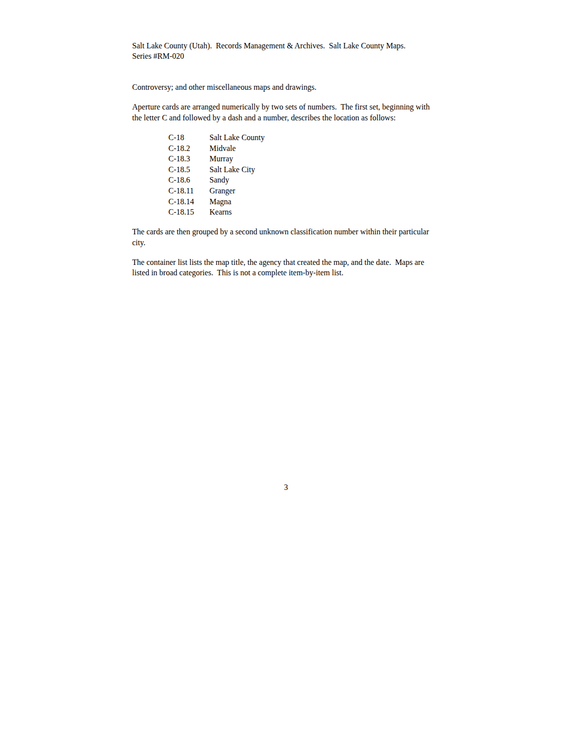Salt Lake County (Utah). Records Management & Archives. Salt Lake County Maps.
Series #RM-020
Controversy; and other miscellaneous maps and drawings.
Aperture cards are arranged numerically by two sets of numbers. The first set, beginning with the letter C and followed by a dash and a number, describes the location as follows:
C-18 Salt Lake County
C-18.2 Midvale
C-18.3 Murray
C-18.5 Salt Lake City
C-18.6 Sandy
C-18.11 Granger
C-18.14 Magna
C-18.15 Kearns
The cards are then grouped by a second unknown classification number within their particular city.
The container list lists the map title, the agency that created the map, and the date. Maps are listed in broad categories. This is not a complete item-by-item list.
3